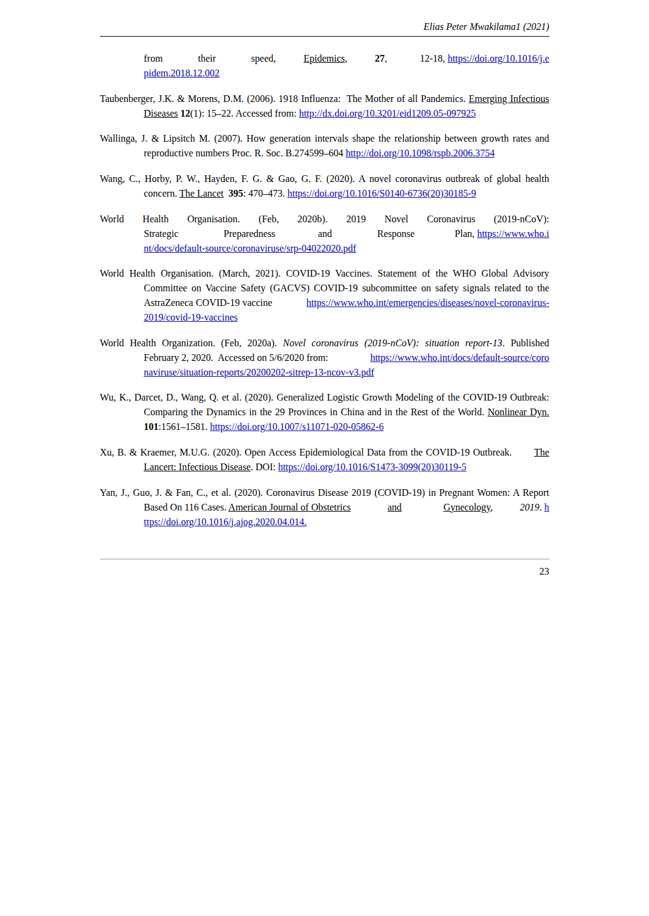Elias Peter Mwakilama1 (2021)
from their speed, Epidemics, 27, 12-18, https://doi.org/10.1016/j.epidem.2018.12.002
Taubenberger, J.K. & Morens, D.M. (2006). 1918 Influenza: The Mother of all Pandemics. Emerging Infectious Diseases 12(1): 15–22. Accessed from: http://dx.doi.org/10.3201/eid1209.05-097925
Wallinga, J. & Lipsitch M. (2007). How generation intervals shape the relationship between growth rates and reproductive numbers Proc. R. Soc. B.274599–604 http://doi.org/10.1098/rspb.2006.3754
Wang, C., Horby, P. W., Hayden, F. G. & Gao, G. F. (2020). A novel coronavirus outbreak of global health concern. The Lancet 395: 470–473. https://doi.org/10.1016/S0140-6736(20)30185-9
World Health Organisation. (Feb, 2020b). 2019 Novel Coronavirus (2019-nCoV): Strategic Preparedness and Response Plan, https://www.who.int/docs/default-source/coronaviruse/srp-04022020.pdf
World Health Organisation. (March, 2021). COVID-19 Vaccines. Statement of the WHO Global Advisory Committee on Vaccine Safety (GACVS) COVID-19 subcommittee on safety signals related to the AstraZeneca COVID-19 vaccine https://www.who.int/emergencies/diseases/novel-coronavirus-2019/covid-19-vaccines
World Health Organization. (Feb, 2020a). Novel coronavirus (2019-nCoV): situation report-13. Published February 2, 2020. Accessed on 5/6/2020 from: https://www.who.int/docs/default-source/coronaviruse/situation-reports/20200202-sitrep-13-ncov-v3.pdf
Wu, K., Darcet, D., Wang, Q. et al. (2020). Generalized Logistic Growth Modeling of the COVID-19 Outbreak: Comparing the Dynamics in the 29 Provinces in China and in the Rest of the World. Nonlinear Dyn. 101:1561–1581. https://doi.org/10.1007/s11071-020-05862-6
Xu, B. & Kraemer, M.U.G. (2020). Open Access Epidemiological Data from the COVID-19 Outbreak. The Lancert: Infectious Disease. DOI: https://doi.org/10.1016/S1473-3099(20)30119-5
Yan, J., Guo, J. & Fan, C., et al. (2020). Coronavirus Disease 2019 (COVID-19) in Pregnant Women: A Report Based On 116 Cases. American Journal of Obstetrics and Gynecology, 2019. https://doi.org/10.1016/j.ajog.2020.04.014.
23